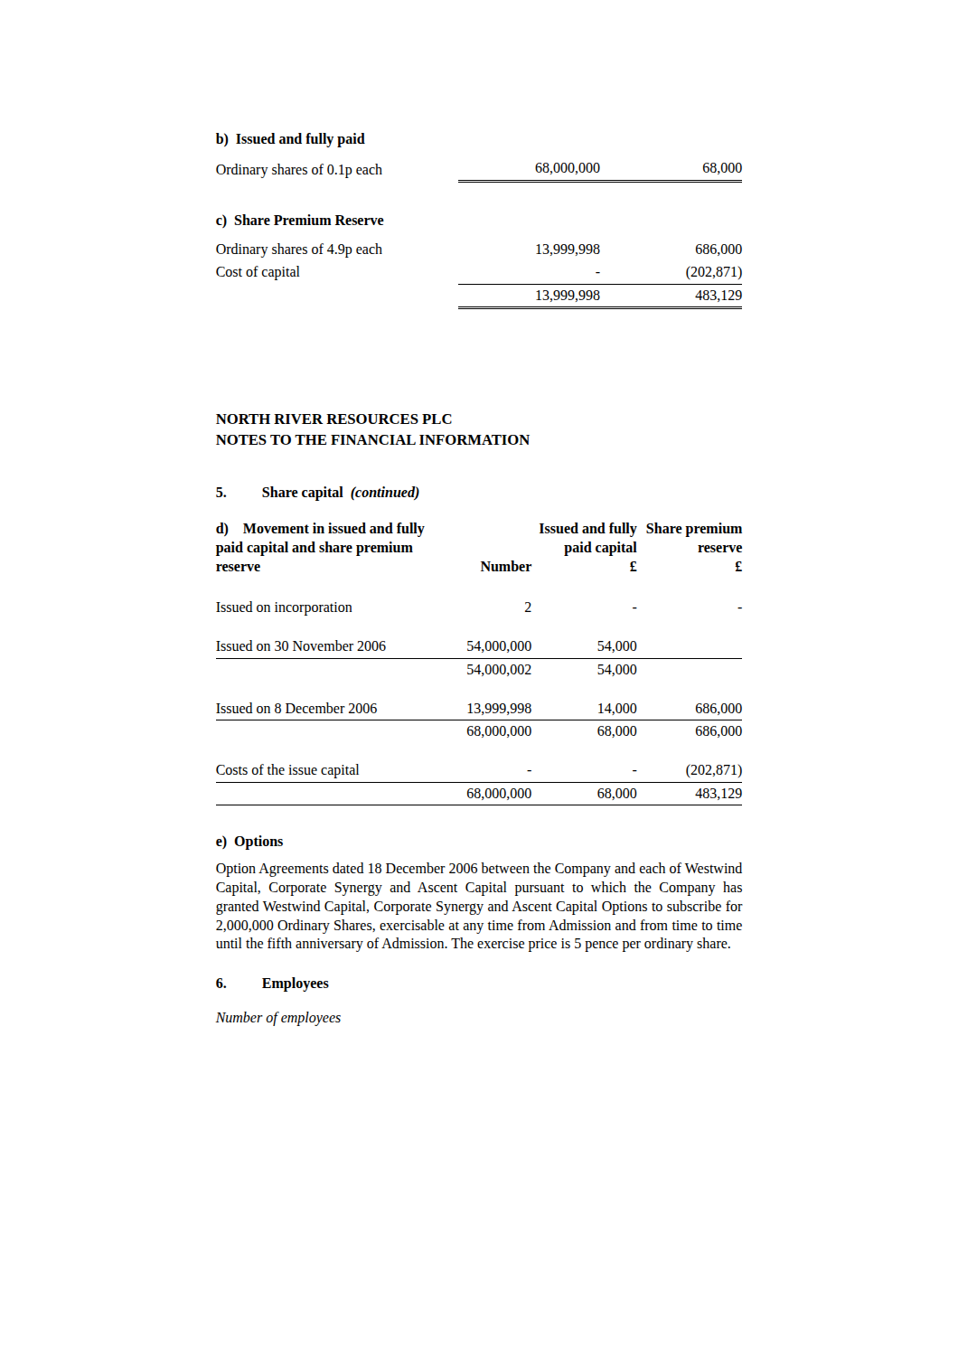b) Issued and fully paid
| Ordinary shares of 0.1p each | 68,000,000 | 68,000 |
c) Share Premium Reserve
| Ordinary shares of 4.9p each | 13,999,998 | 686,000 |
| Cost of capital | - | (202,871) |
| | 13,999,998 | 483,129 |
NORTH RIVER RESOURCES PLC
NOTES TO THE FINANCIAL INFORMATION
5. Share capital (continued)
| d) Movement in issued and fully paid capital and share premium reserve | Number | Issued and fully paid capital £ | Share premium reserve £ |
| --- | --- | --- | --- |
| Issued on incorporation | 2 | - | - |
| Issued on 30 November 2006 | 54,000,000 | 54,000 | |
| | 54,000,002 | 54,000 | |
| Issued on 8 December 2006 | 13,999,998 | 14,000 | 686,000 |
| | 68,000,000 | 68,000 | 686,000 |
| Costs of the issue capital | - | - | (202,871) |
| | 68,000,000 | 68,000 | 483,129 |
e) Options
Option Agreements dated 18 December 2006 between the Company and each of Westwind Capital, Corporate Synergy and Ascent Capital pursuant to which the Company has granted Westwind Capital, Corporate Synergy and Ascent Capital Options to subscribe for 2,000,000 Ordinary Shares, exercisable at any time from Admission and from time to time until the fifth anniversary of Admission. The exercise price is 5 pence per ordinary share.
6. Employees
Number of employees